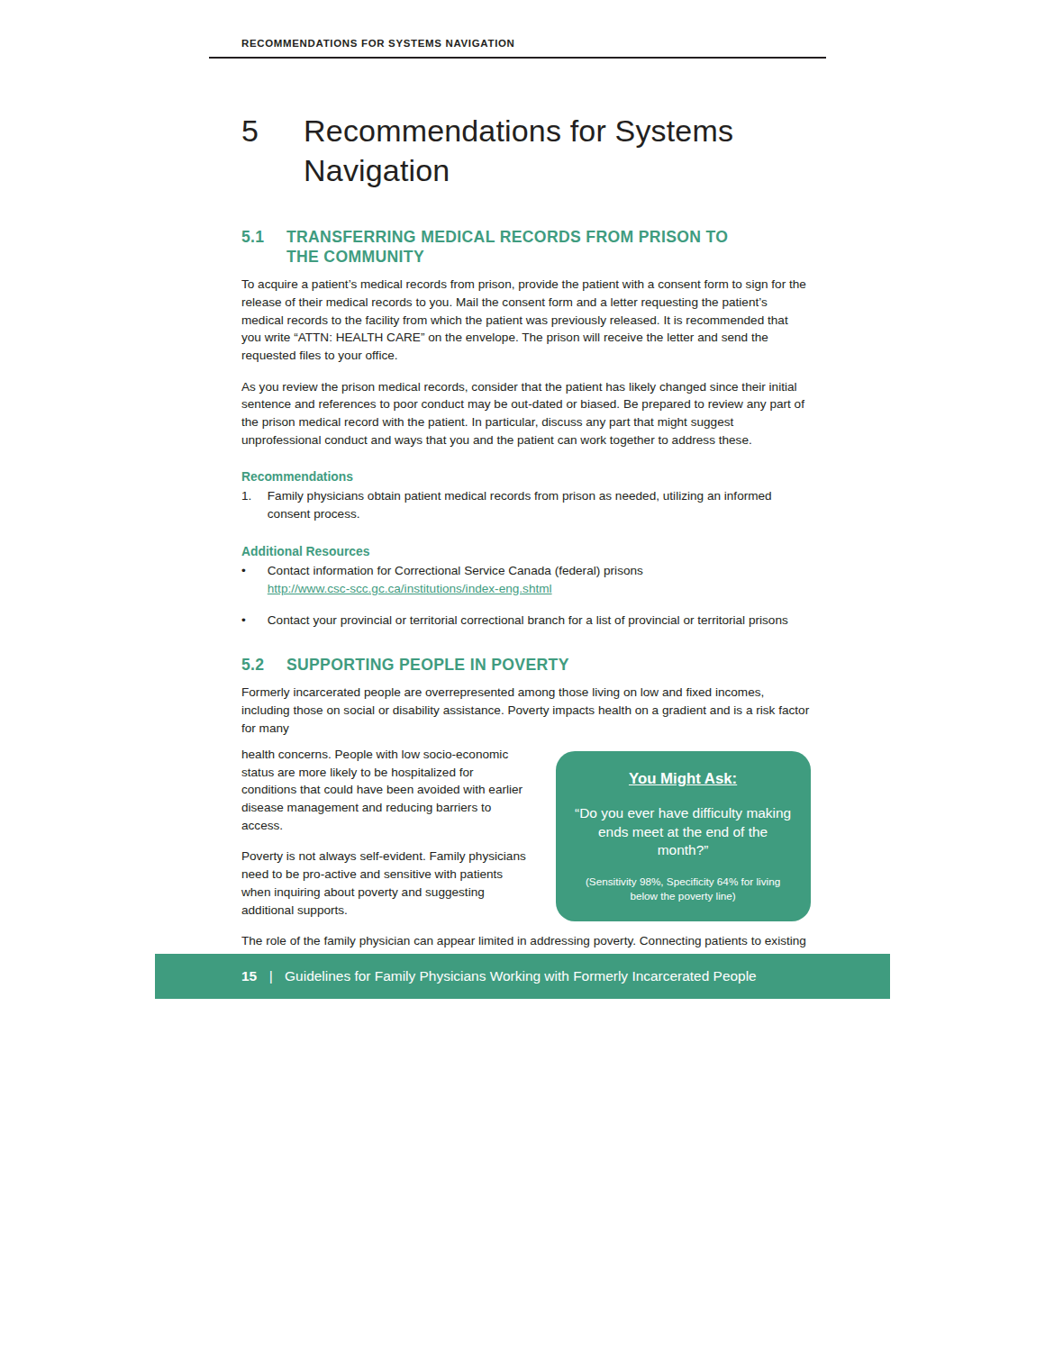Recommendations for Systems Navigation
5 Recommendations for Systems Navigation
5.1 Transferring Medical Records from Prison to the Community
To acquire a patient’s medical records from prison, provide the patient with a consent form to sign for the release of their medical records to you. Mail the consent form and a letter requesting the patient’s medical records to the facility from which the patient was previously released. It is recommended that you write “ATTN: HEALTH CARE” on the envelope. The prison will receive the letter and send the requested files to your office.
As you review the prison medical records, consider that the patient has likely changed since their initial sentence and references to poor conduct may be out-dated or biased. Be prepared to review any part of the prison medical record with the patient. In particular, discuss any part that might suggest unprofessional conduct and ways that you and the patient can work together to address these.
Recommendations
Family physicians obtain patient medical records from prison as needed, utilizing an informed consent process.
Additional Resources
Contact information for Correctional Service Canada (federal) prisons
http://www.csc-scc.gc.ca/institutions/index-eng.shtml
Contact your provincial or territorial correctional branch for a list of provincial or territorial prisons
5.2 Supporting People in Poverty
Formerly incarcerated people are overrepresented among those living on low and fixed incomes, including those on social or disability assistance. Poverty impacts health on a gradient and is a risk factor for many
You Might Ask:
“Do you ever have difficulty making ends meet at the end of the month?”
(Sensitivity 98%, Specificity 64% for living below the poverty line)
health concerns. People with low socio-economic status are more likely to be hospitalized for conditions that could have been avoided with earlier disease management and reducing barriers to access.
Poverty is not always self-evident. Family physicians need to be pro-active and sensitive with patients when inquiring about poverty and suggesting additional supports.
The role of the family physician can appear limited in addressing poverty. Connecting patients to existing community resources and governmental supports as suggested in the Poverty Screening tool (see Section 5.2 Additional Resources) is one approach to addressing this gap in care.
15|Guidelines for Family Physicians Working with Formerly Incarcerated People